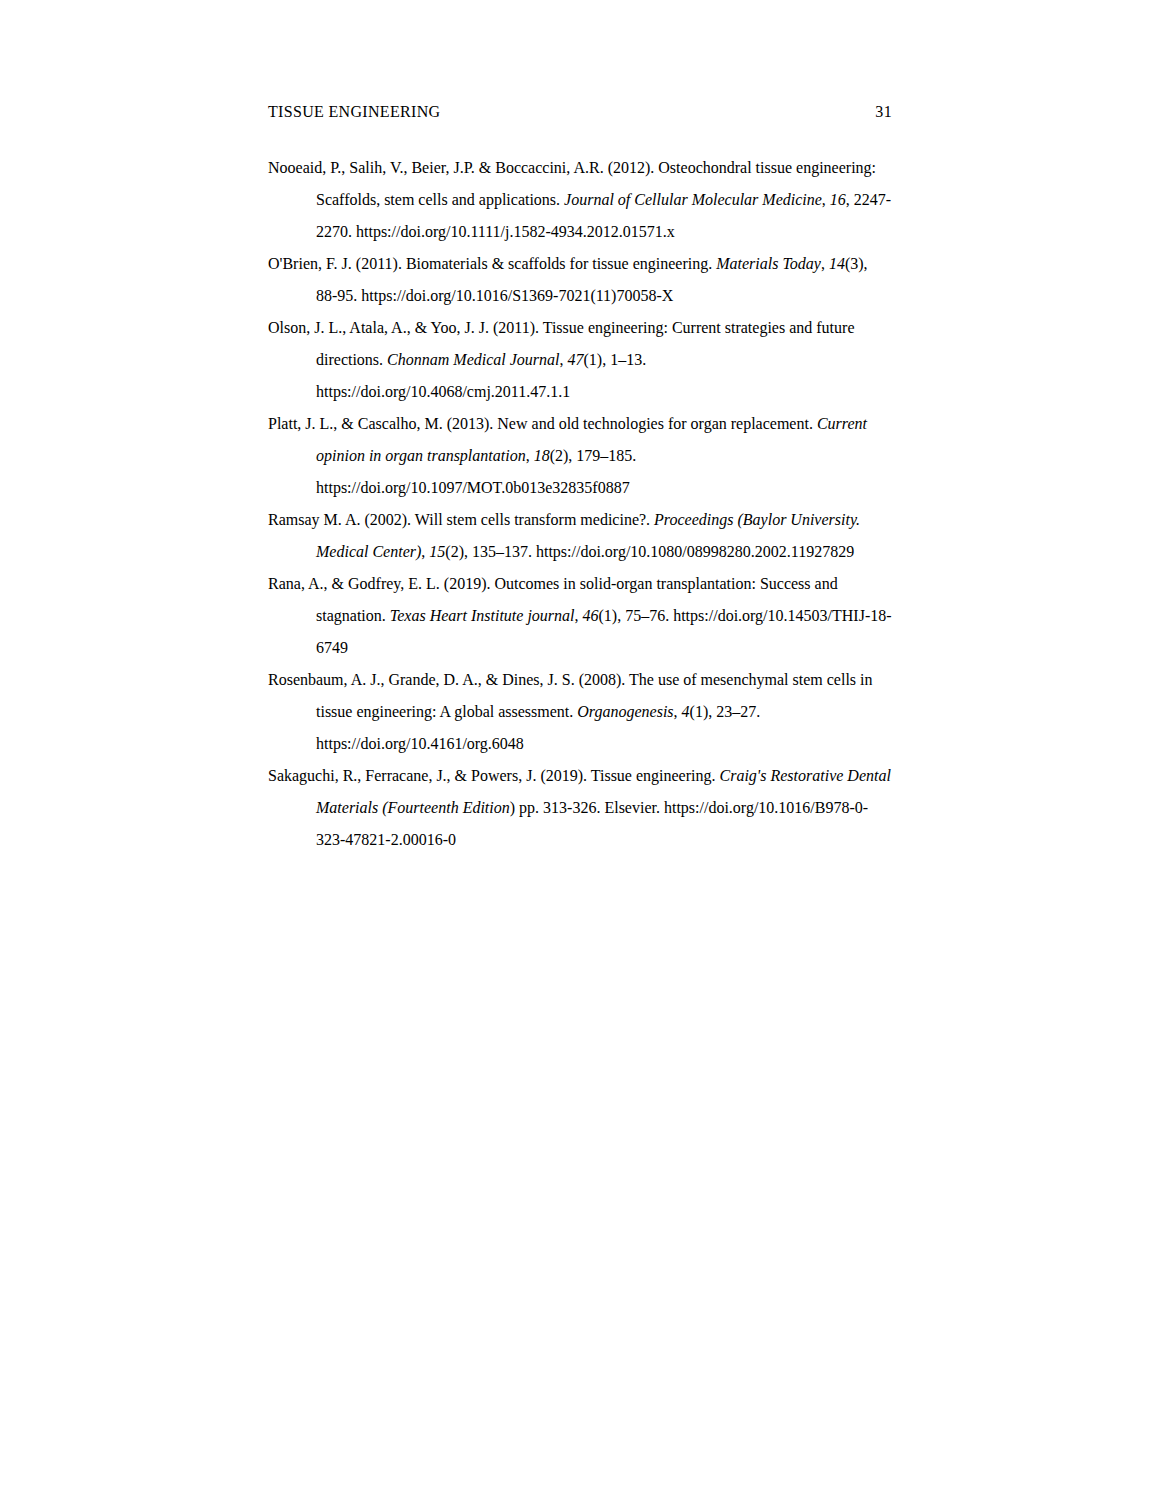Tissue Engineering 31
Nooeaid, P., Salih, V., Beier, J.P. & Boccaccini, A.R. (2012). Osteochondral tissue engineering: Scaffolds, stem cells and applications. Journal of Cellular Molecular Medicine, 16, 2247-2270. https://doi.org/10.1111/j.1582-4934.2012.01571.x
O'Brien, F. J. (2011). Biomaterials & scaffolds for tissue engineering. Materials Today, 14(3), 88-95. https://doi.org/10.1016/S1369-7021(11)70058-X
Olson, J. L., Atala, A., & Yoo, J. J. (2011). Tissue engineering: Current strategies and future directions. Chonnam Medical Journal, 47(1), 1–13. https://doi.org/10.4068/cmj.2011.47.1.1
Platt, J. L., & Cascalho, M. (2013). New and old technologies for organ replacement. Current opinion in organ transplantation, 18(2), 179–185. https://doi.org/10.1097/MOT.0b013e32835f0887
Ramsay M. A. (2002). Will stem cells transform medicine?. Proceedings (Baylor University. Medical Center), 15(2), 135–137. https://doi.org/10.1080/08998280.2002.11927829
Rana, A., & Godfrey, E. L. (2019). Outcomes in solid-organ transplantation: Success and stagnation. Texas Heart Institute journal, 46(1), 75–76. https://doi.org/10.14503/THIJ-18-6749
Rosenbaum, A. J., Grande, D. A., & Dines, J. S. (2008). The use of mesenchymal stem cells in tissue engineering: A global assessment. Organogenesis, 4(1), 23–27. https://doi.org/10.4161/org.6048
Sakaguchi, R., Ferracane, J., & Powers, J. (2019). Tissue engineering. Craig's Restorative Dental Materials (Fourteenth Edition) pp. 313-326. Elsevier. https://doi.org/10.1016/B978-0-323-47821-2.00016-0